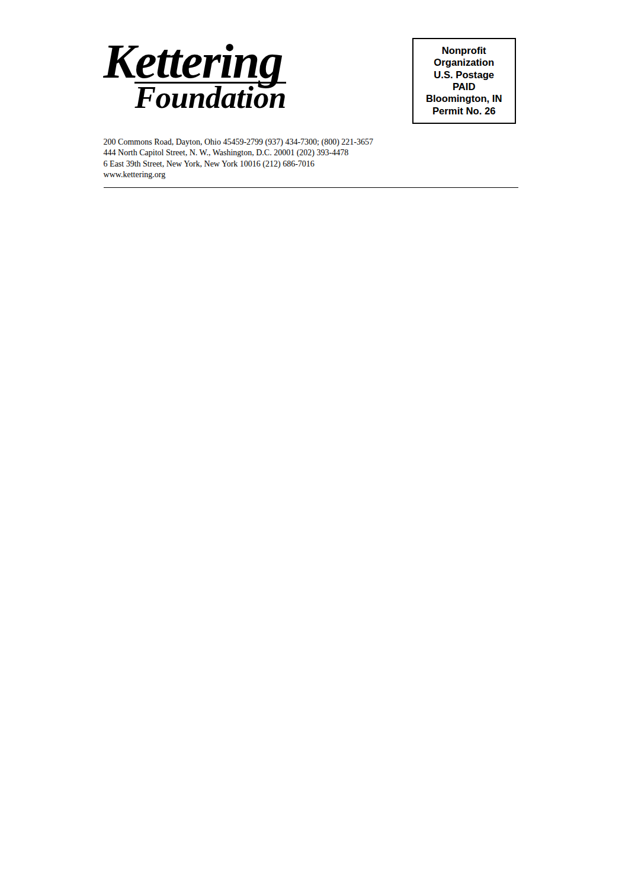Kettering Foundation
Nonprofit
Organization
U.S. Postage
PAID
Bloomington, IN
Permit No. 26
200 Commons Road, Dayton, Ohio 45459-2799 (937) 434-7300; (800) 221-3657
444 North Capitol Street, N. W., Washington, D.C. 20001 (202) 393-4478
6 East 39th Street, New York, New York 10016 (212) 686-7016
www.kettering.org